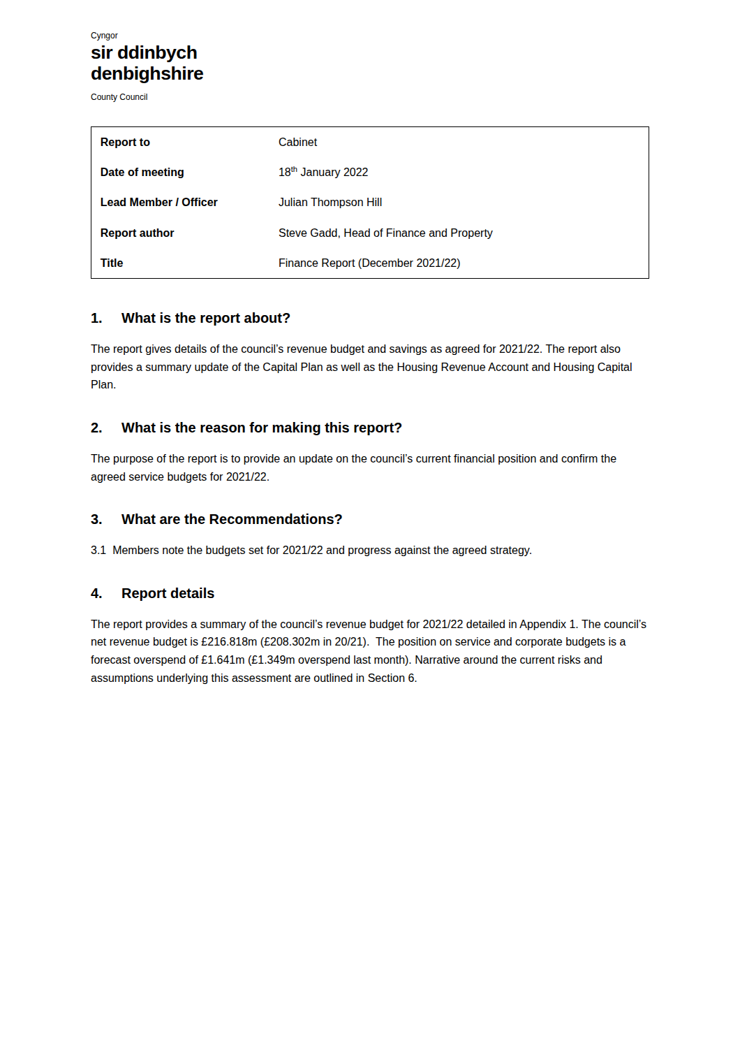Cyngor
sir ddinbych
denbighshire
County Council
| Report to | Cabinet |
| Date of meeting | 18 th January 2022 |
| Lead Member / Officer | Julian Thompson Hill |
| Report author | Steve Gadd, Head of Finance and Property |
| Title | Finance Report (December 2021/22) |
1. What is the report about?
The report gives details of the council’s revenue budget and savings as agreed for 2021/22. The report also provides a summary update of the Capital Plan as well as the Housing Revenue Account and Housing Capital Plan.
2. What is the reason for making this report?
The purpose of the report is to provide an update on the council’s current financial position and confirm the agreed service budgets for 2021/22.
3. What are the Recommendations?
3.1 Members note the budgets set for 2021/22 and progress against the agreed strategy.
4. Report details
The report provides a summary of the council’s revenue budget for 2021/22 detailed in Appendix 1. The council’s net revenue budget is £216.818m (£208.302m in 20/21). The position on service and corporate budgets is a forecast overspend of £1.641m (£1.349m overspend last month). Narrative around the current risks and assumptions underlying this assessment are outlined in Section 6.